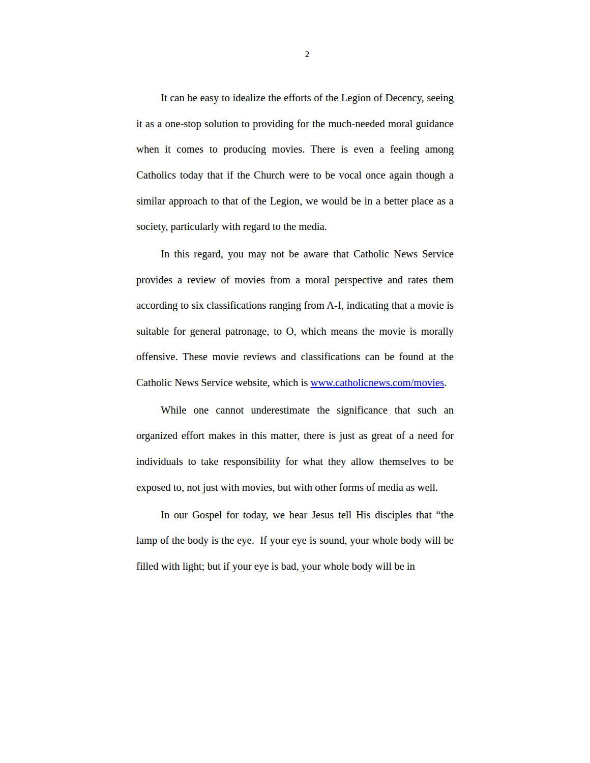2
It can be easy to idealize the efforts of the Legion of Decency, seeing it as a one-stop solution to providing for the much-needed moral guidance when it comes to producing movies. There is even a feeling among Catholics today that if the Church were to be vocal once again though a similar approach to that of the Legion, we would be in a better place as a society, particularly with regard to the media.
In this regard, you may not be aware that Catholic News Service provides a review of movies from a moral perspective and rates them according to six classifications ranging from A-I, indicating that a movie is suitable for general patronage, to O, which means the movie is morally offensive. These movie reviews and classifications can be found at the Catholic News Service website, which is www.catholicnews.com/movies.
While one cannot underestimate the significance that such an organized effort makes in this matter, there is just as great of a need for individuals to take responsibility for what they allow themselves to be exposed to, not just with movies, but with other forms of media as well.
In our Gospel for today, we hear Jesus tell His disciples that “the lamp of the body is the eye. If your eye is sound, your whole body will be filled with light; but if your eye is bad, your whole body will be in